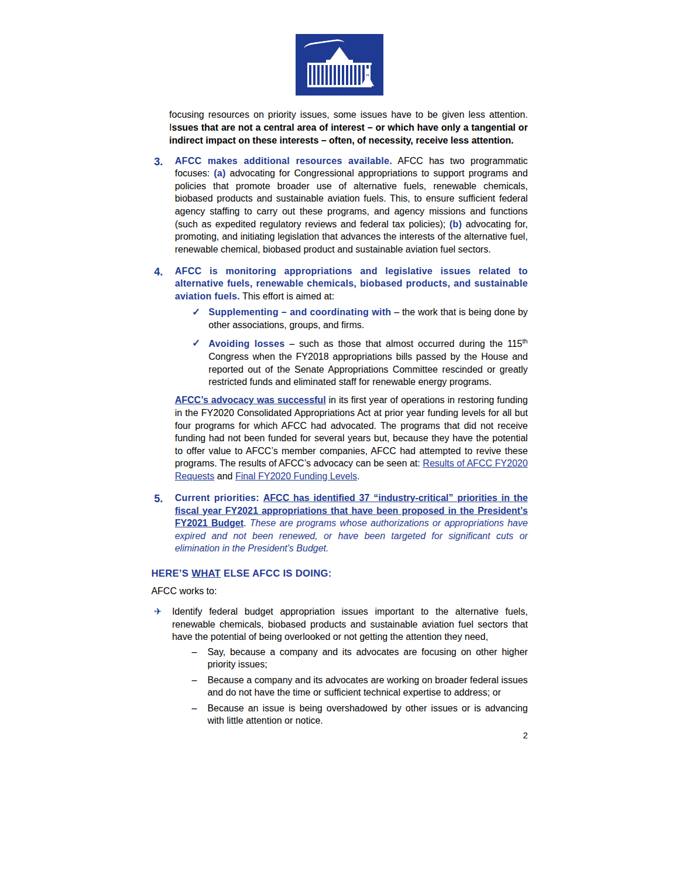focusing resources on priority issues, some issues have to be given less attention. Issues that are not a central area of interest – or which have only a tangential or indirect impact on these interests – often, of necessity, receive less attention.
AFCC makes additional resources available. AFCC has two programmatic focuses: (a) advocating for Congressional appropriations to support programs and policies that promote broader use of alternative fuels, renewable chemicals, biobased products and sustainable aviation fuels. This, to ensure sufficient federal agency staffing to carry out these programs, and agency missions and functions (such as expedited regulatory reviews and federal tax policies); (b) advocating for, promoting, and initiating legislation that advances the interests of the alternative fuel, renewable chemical, biobased product and sustainable aviation fuel sectors.
AFCC is monitoring appropriations and legislative issues related to alternative fuels, renewable chemicals, biobased products, and sustainable aviation fuels. This effort is aimed at:
Supplementing – and coordinating with – the work that is being done by other associations, groups, and firms.
Avoiding losses – such as those that almost occurred during the 115th Congress when the FY2018 appropriations bills passed by the House and reported out of the Senate Appropriations Committee rescinded or greatly restricted funds and eliminated staff for renewable energy programs.
AFCC’s advocacy was successful in its first year of operations in restoring funding in the FY2020 Consolidated Appropriations Act at prior year funding levels for all but four programs for which AFCC had advocated. The programs that did not receive funding had not been funded for several years but, because they have the potential to offer value to AFCC’s member companies, AFCC had attempted to revive these programs. The results of AFCC’s advocacy can be seen at: Results of AFCC FY2020 Requests and Final FY2020 Funding Levels.
Current priorities: AFCC has identified 37 “industry-critical” priorities in the fiscal year FY2021 appropriations that have been proposed in the President’s FY2021 Budget. These are programs whose authorizations or appropriations have expired and not been renewed, or have been targeted for significant cuts or elimination in the President's Budget.
HERE’S WHAT ELSE AFCC IS DOING:
AFCC works to:
Identify federal budget appropriation issues important to the alternative fuels, renewable chemicals, biobased products and sustainable aviation fuel sectors that have the potential of being overlooked or not getting the attention they need,
Say, because a company and its advocates are focusing on other higher priority issues;
Because a company and its advocates are working on broader federal issues and do not have the time or sufficient technical expertise to address; or
Because an issue is being overshadowed by other issues or is advancing with little attention or notice.
2